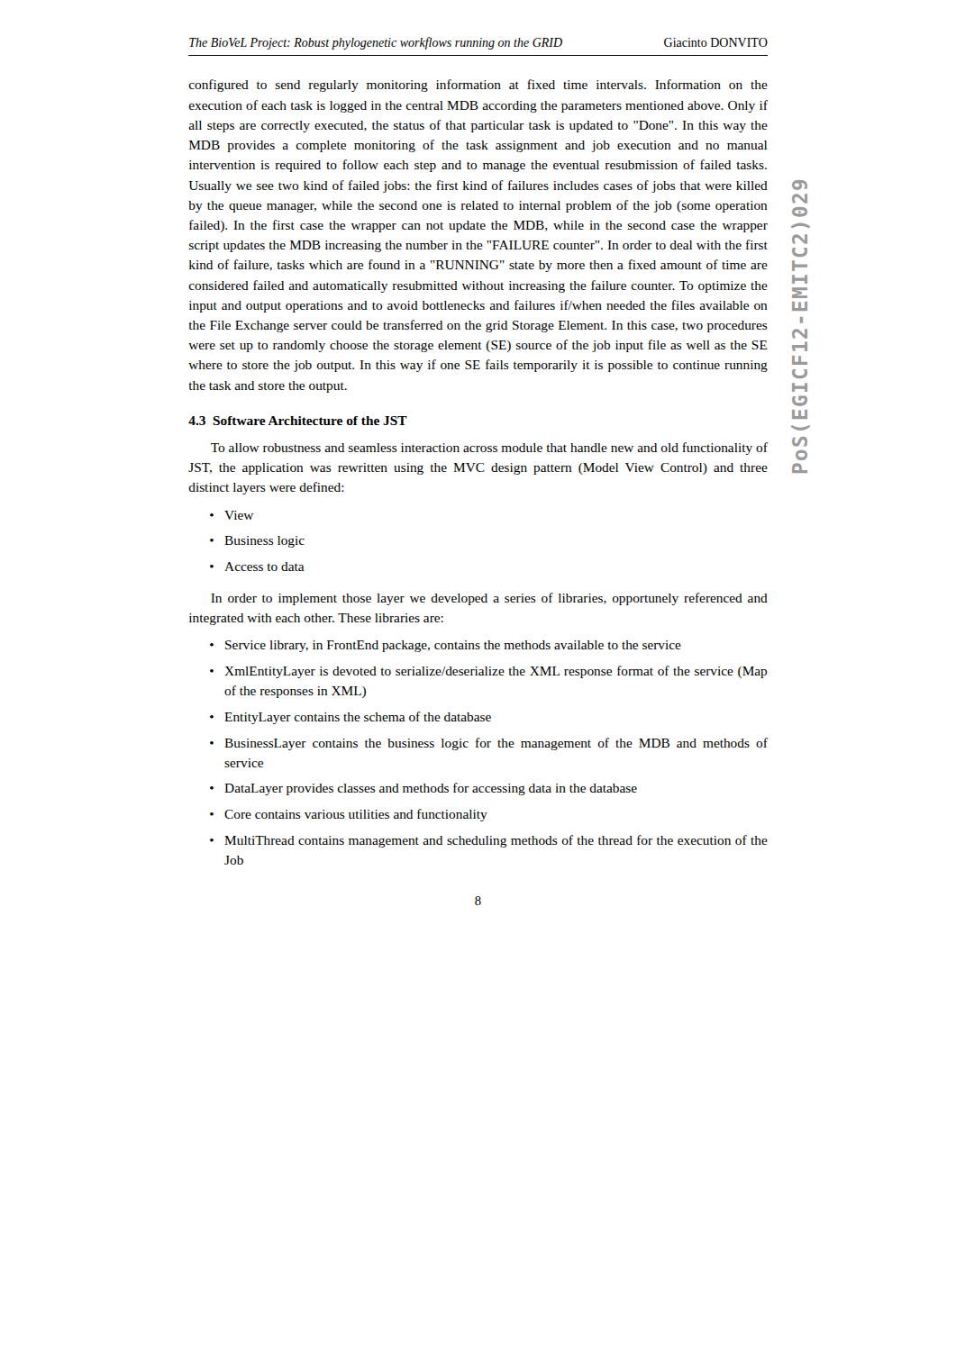PoS(EGICF12-EMITC2)029
The BioVeL Project: Robust phylogenetic workflows running on the GRID
Giacinto DONVITO
configured to send regularly monitoring information at fixed time intervals. Information on the execution of each task is logged in the central MDB according the parameters mentioned above. Only if all steps are correctly executed, the status of that particular task is updated to "Done". In this way the MDB provides a complete monitoring of the task assignment and job execution and no manual intervention is required to follow each step and to manage the eventual resubmission of failed tasks. Usually we see two kind of failed jobs: the first kind of failures includes cases of jobs that were killed by the queue manager, while the second one is related to internal problem of the job (some operation failed). In the first case the wrapper can not update the MDB, while in the second case the wrapper script updates the MDB increasing the number in the "FAILURE counter". In order to deal with the first kind of failure, tasks which are found in a "RUNNING" state by more then a fixed amount of time are considered failed and automatically resubmitted without increasing the failure counter. To optimize the input and output operations and to avoid bottlenecks and failures if/when needed the files available on the File Exchange server could be transferred on the grid Storage Element. In this case, two procedures were set up to randomly choose the storage element (SE) source of the job input file as well as the SE where to store the job output. In this way if one SE fails temporarily it is possible to continue running the task and store the output.
4.3 Software Architecture of the JST
To allow robustness and seamless interaction across module that handle new and old functionality of JST, the application was rewritten using the MVC design pattern (Model View Control) and three distinct layers were defined:
View
Business logic
Access to data
In order to implement those layer we developed a series of libraries, opportunely referenced and integrated with each other. These libraries are:
Service library, in FrontEnd package, contains the methods available to the service
XmlEntityLayer is devoted to serialize/deserialize the XML response format of the service (Map of the responses in XML)
EntityLayer contains the schema of the database
BusinessLayer contains the business logic for the management of the MDB and methods of service
DataLayer provides classes and methods for accessing data in the database
Core contains various utilities and functionality
MultiThread contains management and scheduling methods of the thread for the execution of the Job
8